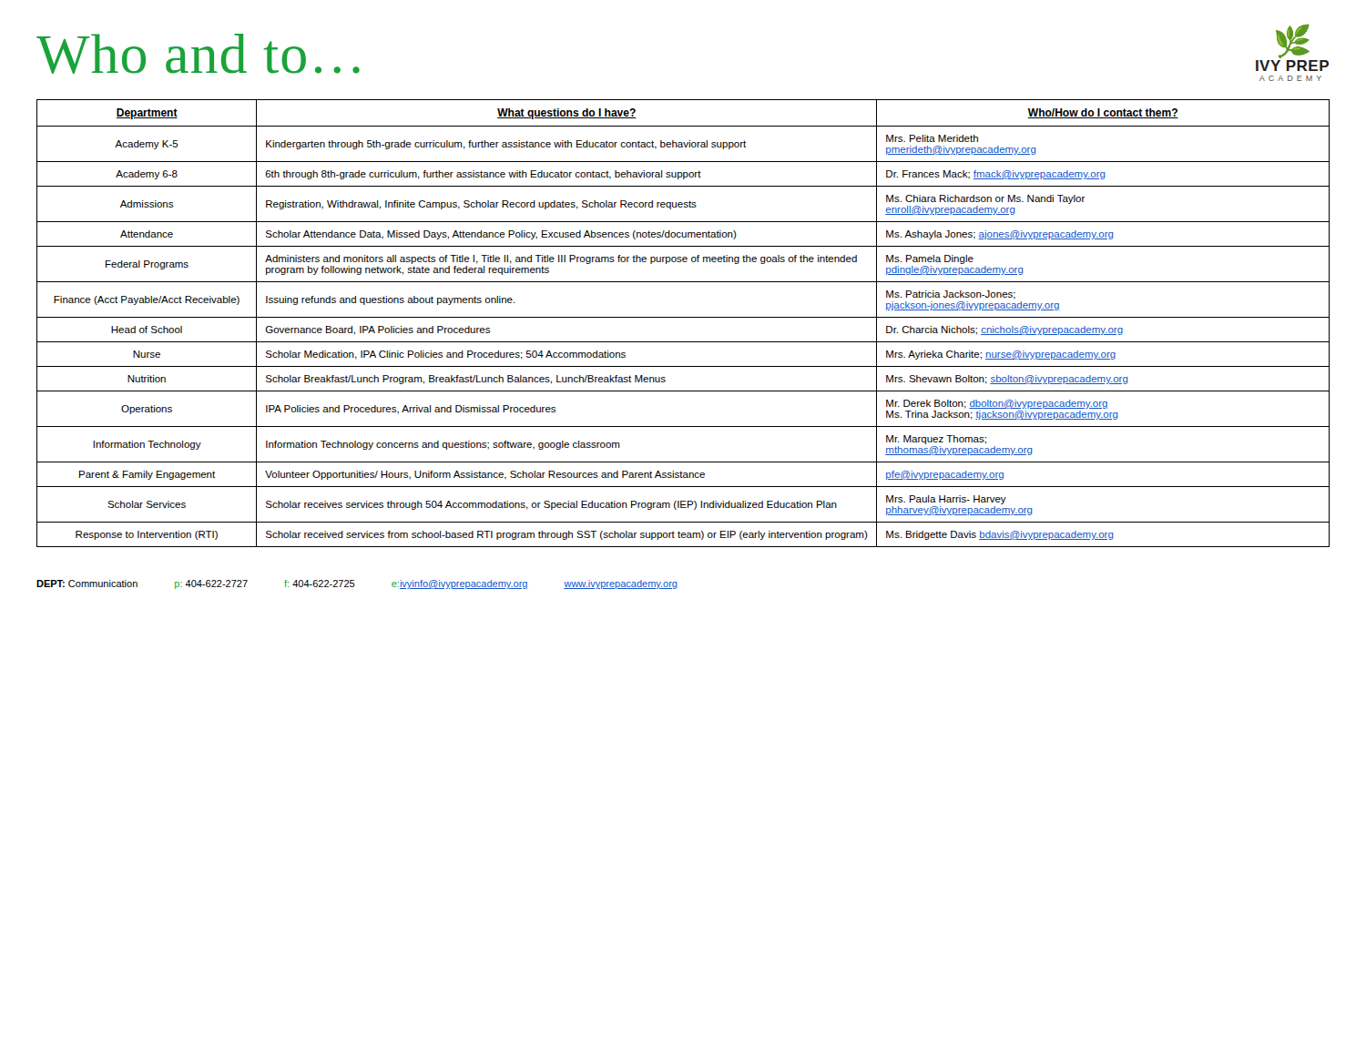Who and to…
🌿
IVY PREP
ACADEMY
| Department | What questions do I have? | Who/How do I contact them? |
| --- | --- | --- |
| Academy K-5 | Kindergarten through 5th-grade curriculum, further assistance with Educator contact, behavioral support | Mrs. Pelita Merideth pmerideth@ivyprepacademy.org |
| Academy 6-8 | 6th through 8th-grade curriculum, further assistance with Educator contact, behavioral support | Dr. Frances Mack; fmack@ivyprepacademy.org |
| Admissions | Registration, Withdrawal, Infinite Campus, Scholar Record updates, Scholar Record requests | Ms. Chiara Richardson or Ms. Nandi Taylor enroll@ivyprepacademy.org |
| Attendance | Scholar Attendance Data, Missed Days, Attendance Policy, Excused Absences (notes/documentation) | Ms. Ashayla Jones; ajones@ivyprepacademy.org |
| Federal Programs | Administers and monitors all aspects of Title I, Title II, and Title III Programs for the purpose of meeting the goals of the intended program by following network, state and federal requirements | Ms. Pamela Dingle pdingle@ivyprepacademy.org |
| Finance (Acct Payable/Acct Receivable) | Issuing refunds and questions about payments online. | Ms. Patricia Jackson-Jones; pjackson-jones@ivyprepacademy.org |
| Head of School | Governance Board, IPA Policies and Procedures | Dr. Charcia Nichols; cnichols@ivyprepacademy.org |
| Nurse | Scholar Medication, IPA Clinic Policies and Procedures; 504 Accommodations | Mrs. Ayrieka Charite; nurse@ivyprepacademy.org |
| Nutrition | Scholar Breakfast/Lunch Program, Breakfast/Lunch Balances, Lunch/Breakfast Menus | Mrs. Shevawn Bolton; sbolton@ivyprepacademy.org |
| Operations | IPA Policies and Procedures, Arrival and Dismissal Procedures | Mr. Derek Bolton; dbolton@ivyprepacademy.org Ms. Trina Jackson; tjackson@ivyprepacademy.org |
| Information Technology | Information Technology concerns and questions; software, google classroom | Mr. Marquez Thomas; mthomas@ivyprepacademy.org |
| Parent & Family Engagement | Volunteer Opportunities/ Hours, Uniform Assistance, Scholar Resources and Parent Assistance | pfe@ivyprepacademy.org |
| Scholar Services | Scholar receives services through 504 Accommodations, or Special Education Program (IEP) Individualized Education Plan | Mrs. Paula Harris- Harvey phharvey@ivyprepacademy.org |
| Response to Intervention (RTI) | Scholar received services from school-based RTI program through SST (scholar support team) or EIP (early intervention program) | Ms. Bridgette Davis bdavis@ivyprepacademy.org |
DEPT: Communication p: 404-622-2727 f: 404-622-2725 e: ivyinfo@ivyprepacademy.org www.ivyprepacademy.org